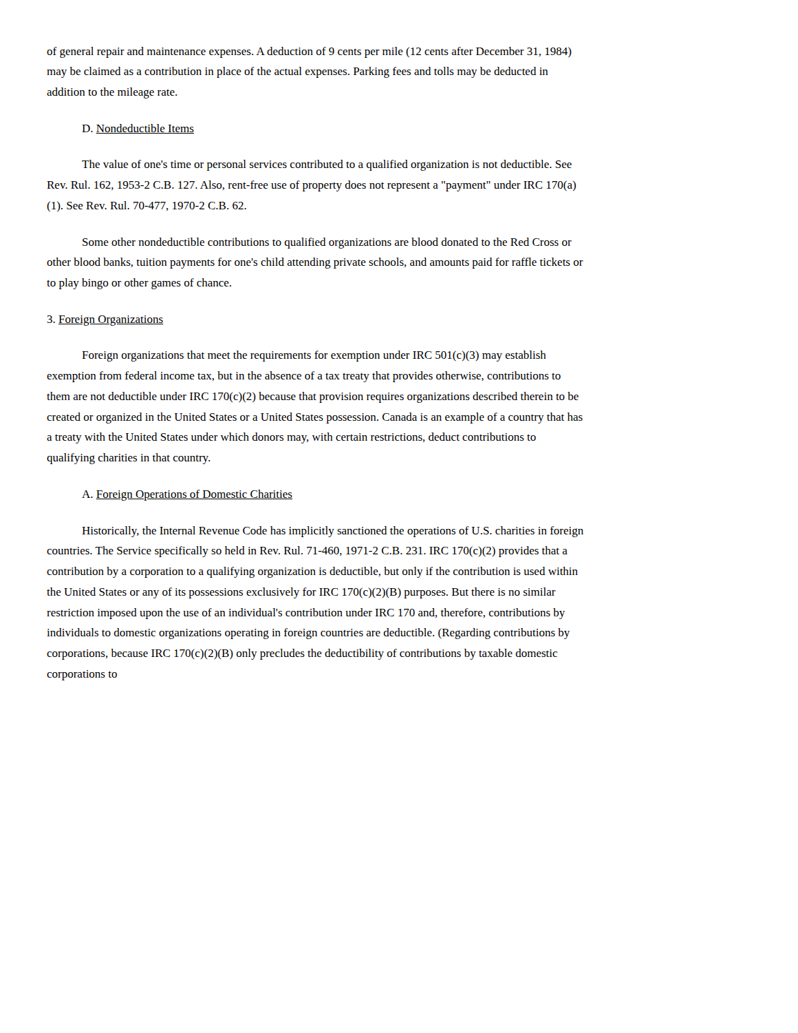of general repair and maintenance expenses. A deduction of 9 cents per mile (12 cents after December 31, 1984) may be claimed as a contribution in place of the actual expenses. Parking fees and tolls may be deducted in addition to the mileage rate.
D. Nondeductible Items
The value of one's time or personal services contributed to a qualified organization is not deductible. See Rev. Rul. 162, 1953-2 C.B. 127. Also, rent-free use of property does not represent a "payment" under IRC 170(a)(1). See Rev. Rul. 70-477, 1970-2 C.B. 62.
Some other nondeductible contributions to qualified organizations are blood donated to the Red Cross or other blood banks, tuition payments for one's child attending private schools, and amounts paid for raffle tickets or to play bingo or other games of chance.
3. Foreign Organizations
Foreign organizations that meet the requirements for exemption under IRC 501(c)(3) may establish exemption from federal income tax, but in the absence of a tax treaty that provides otherwise, contributions to them are not deductible under IRC 170(c)(2) because that provision requires organizations described therein to be created or organized in the United States or a United States possession. Canada is an example of a country that has a treaty with the United States under which donors may, with certain restrictions, deduct contributions to qualifying charities in that country.
A. Foreign Operations of Domestic Charities
Historically, the Internal Revenue Code has implicitly sanctioned the operations of U.S. charities in foreign countries. The Service specifically so held in Rev. Rul. 71-460, 1971-2 C.B. 231. IRC 170(c)(2) provides that a contribution by a corporation to a qualifying organization is deductible, but only if the contribution is used within the United States or any of its possessions exclusively for IRC 170(c)(2)(B) purposes. But there is no similar restriction imposed upon the use of an individual's contribution under IRC 170 and, therefore, contributions by individuals to domestic organizations operating in foreign countries are deductible. (Regarding contributions by corporations, because IRC 170(c)(2)(B) only precludes the deductibility of contributions by taxable domestic corporations to